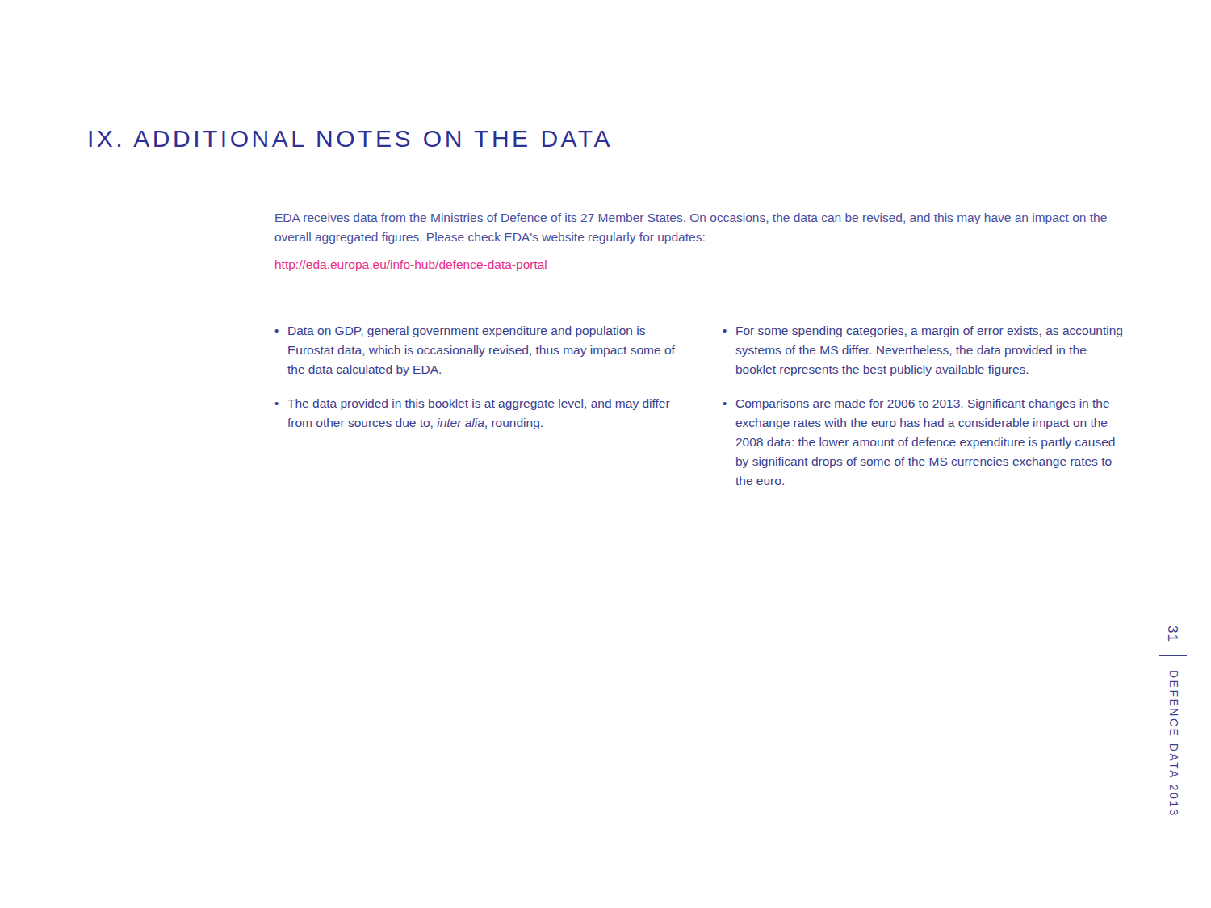IX. ADDITIONAL NOTES ON THE DATA
EDA receives data from the Ministries of Defence of its 27 Member States. On occasions, the data can be revised, and this may have an impact on the overall aggregated figures. Please check EDA's website regularly for updates: http://eda.europa.eu/info-hub/defence-data-portal
Data on GDP, general government expenditure and population is Eurostat data, which is occasionally revised, thus may impact some of the data calculated by EDA.
The data provided in this booklet is at aggregate level, and may differ from other sources due to, inter alia, rounding.
For some spending categories, a margin of error exists, as accounting systems of the MS differ. Nevertheless, the data provided in the booklet represents the best publicly available figures.
Comparisons are made for 2006 to 2013. Significant changes in the exchange rates with the euro has had a considerable impact on the 2008 data: the lower amount of defence expenditure is partly caused by significant drops of some of the MS currencies exchange rates to the euro.
31
DEFENCE DATA 2013